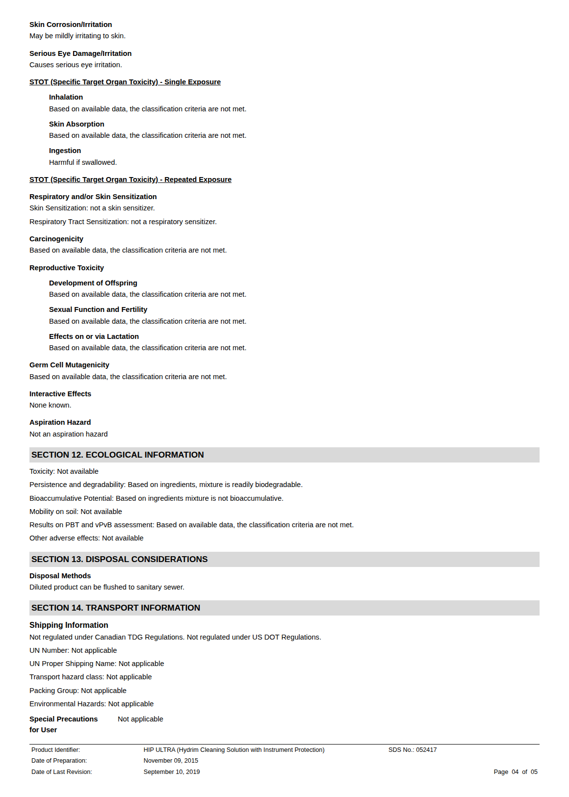Skin Corrosion/Irritation
May be mildly irritating to skin.
Serious Eye Damage/Irritation
Causes serious eye irritation.
STOT (Specific Target Organ Toxicity) - Single Exposure
Inhalation
Based on available data, the classification criteria are not met.
Skin Absorption
Based on available data, the classification criteria are not met.
Ingestion
Harmful if swallowed.
STOT (Specific Target Organ Toxicity) - Repeated Exposure
Respiratory and/or Skin Sensitization
Skin Sensitization: not a skin sensitizer.
Respiratory Tract Sensitization: not a respiratory sensitizer.
Carcinogenicity
Based on available data, the classification criteria are not met.
Reproductive Toxicity
Development of Offspring
Based on available data, the classification criteria are not met.
Sexual Function and Fertility
Based on available data, the classification criteria are not met.
Effects on or via Lactation
Based on available data, the classification criteria are not met.
Germ Cell Mutagenicity
Based on available data, the classification criteria are not met.
Interactive Effects
None known.
Aspiration Hazard
Not an aspiration hazard
SECTION 12. ECOLOGICAL INFORMATION
Toxicity: Not available
Persistence and degradability: Based on ingredients, mixture is readily biodegradable.
Bioaccumulative Potential: Based on ingredients mixture is not bioaccumulative.
Mobility on soil: Not available
Results on PBT and vPvB assessment: Based on available data, the classification criteria are not met.
Other adverse effects: Not available
SECTION 13. DISPOSAL CONSIDERATIONS
Disposal Methods
Diluted product can be flushed to sanitary sewer.
SECTION 14. TRANSPORT INFORMATION
Shipping Information
Not regulated under Canadian TDG Regulations. Not regulated under US DOT Regulations.
UN Number: Not applicable
UN Proper Shipping Name: Not applicable
Transport hazard class: Not applicable
Packing Group: Not applicable
Environmental Hazards: Not applicable
| Special Precautions for User | Not applicable |
| Product Identifier: | HIP ULTRA (Hydrim Cleaning Solution with Instrument Protection) | SDS No.: 052417 | |
| Date of Preparation: | November 09, 2015 | | |
| Date of Last Revision: | September 10, 2019 | | Page 04 of 05 |